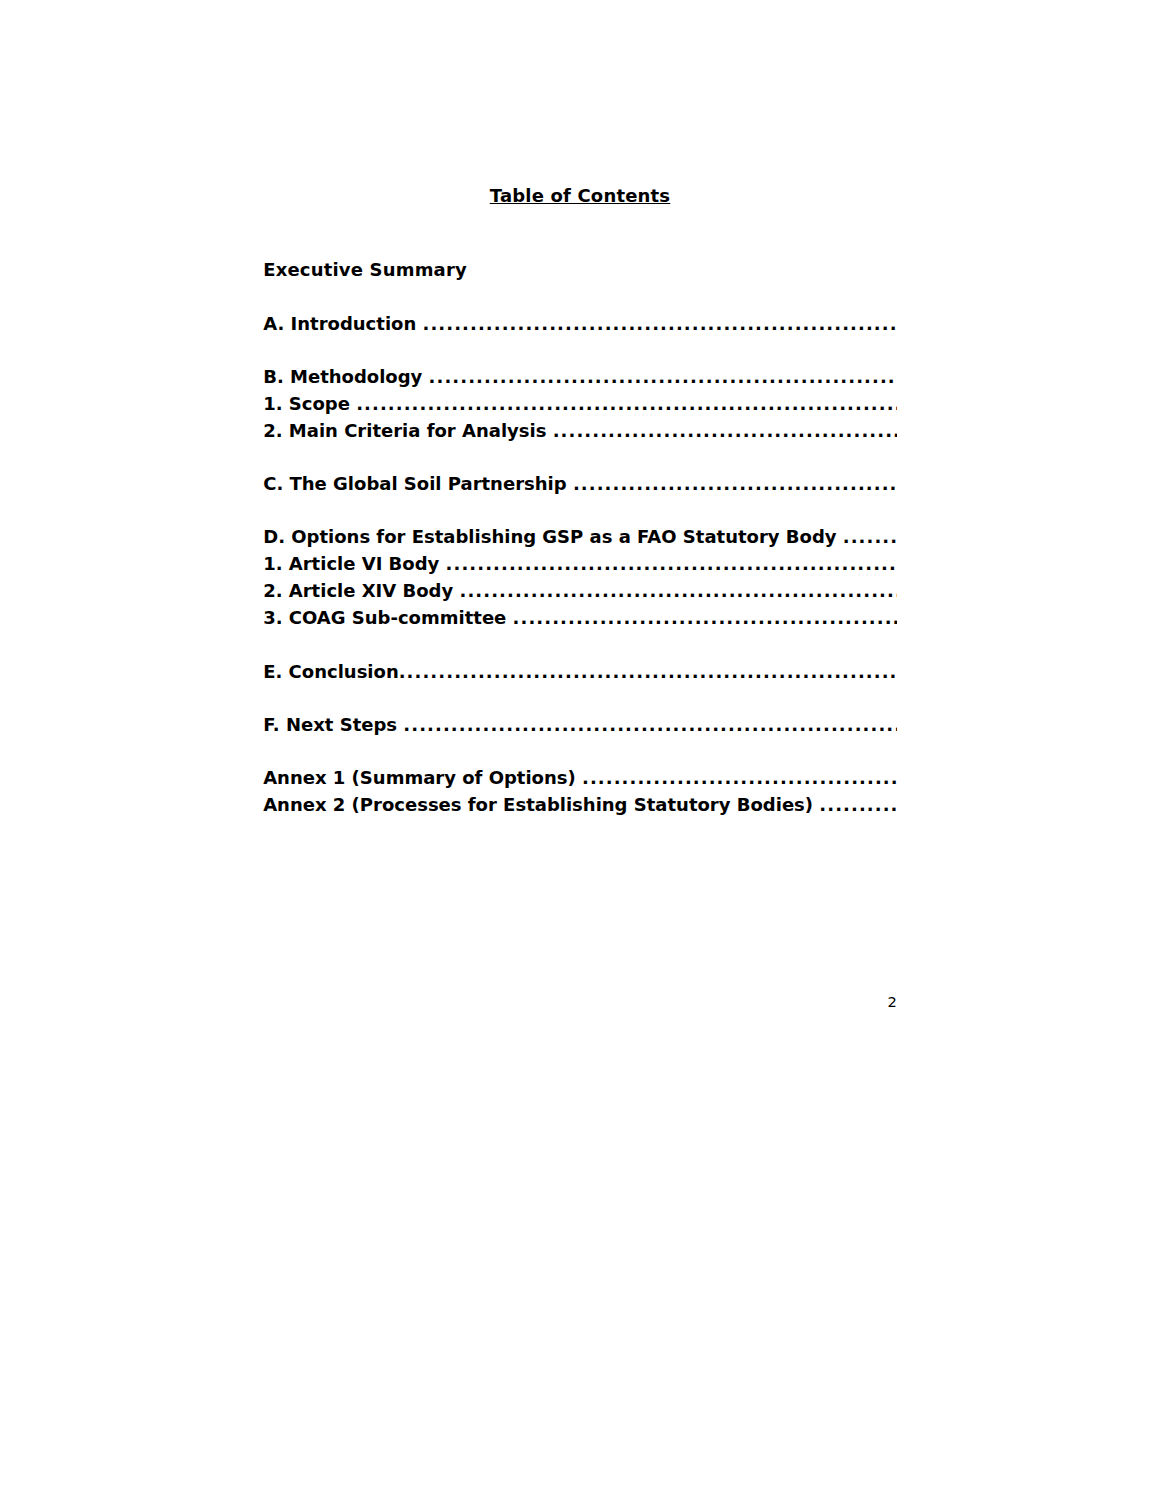Table of Contents
Executive Summary
A. Introduction ......................................................................................... 4
B. Methodology .......................................................................................... 6
1. Scope ................................................................................................. 6
2. Main Criteria for Analysis ......................................................................... 6
C. The Global Soil Partnership ........................................................................ 7
D. Options for Establishing GSP as a FAO Statutory Body ............................... 9
1. Article VI Body ......................................................................................... 9
2. Article XIV Body ..................................................................................... 15
3. COAG Sub-committee ............................................................................... 20
E. Conclusion............................................................................................. 25
F. Next Steps ............................................................................................ 27
Annex 1 (Summary of Options) ....................................................................... 28
Annex 2 (Processes for Establishing Statutory Bodies) .................................. 30
2